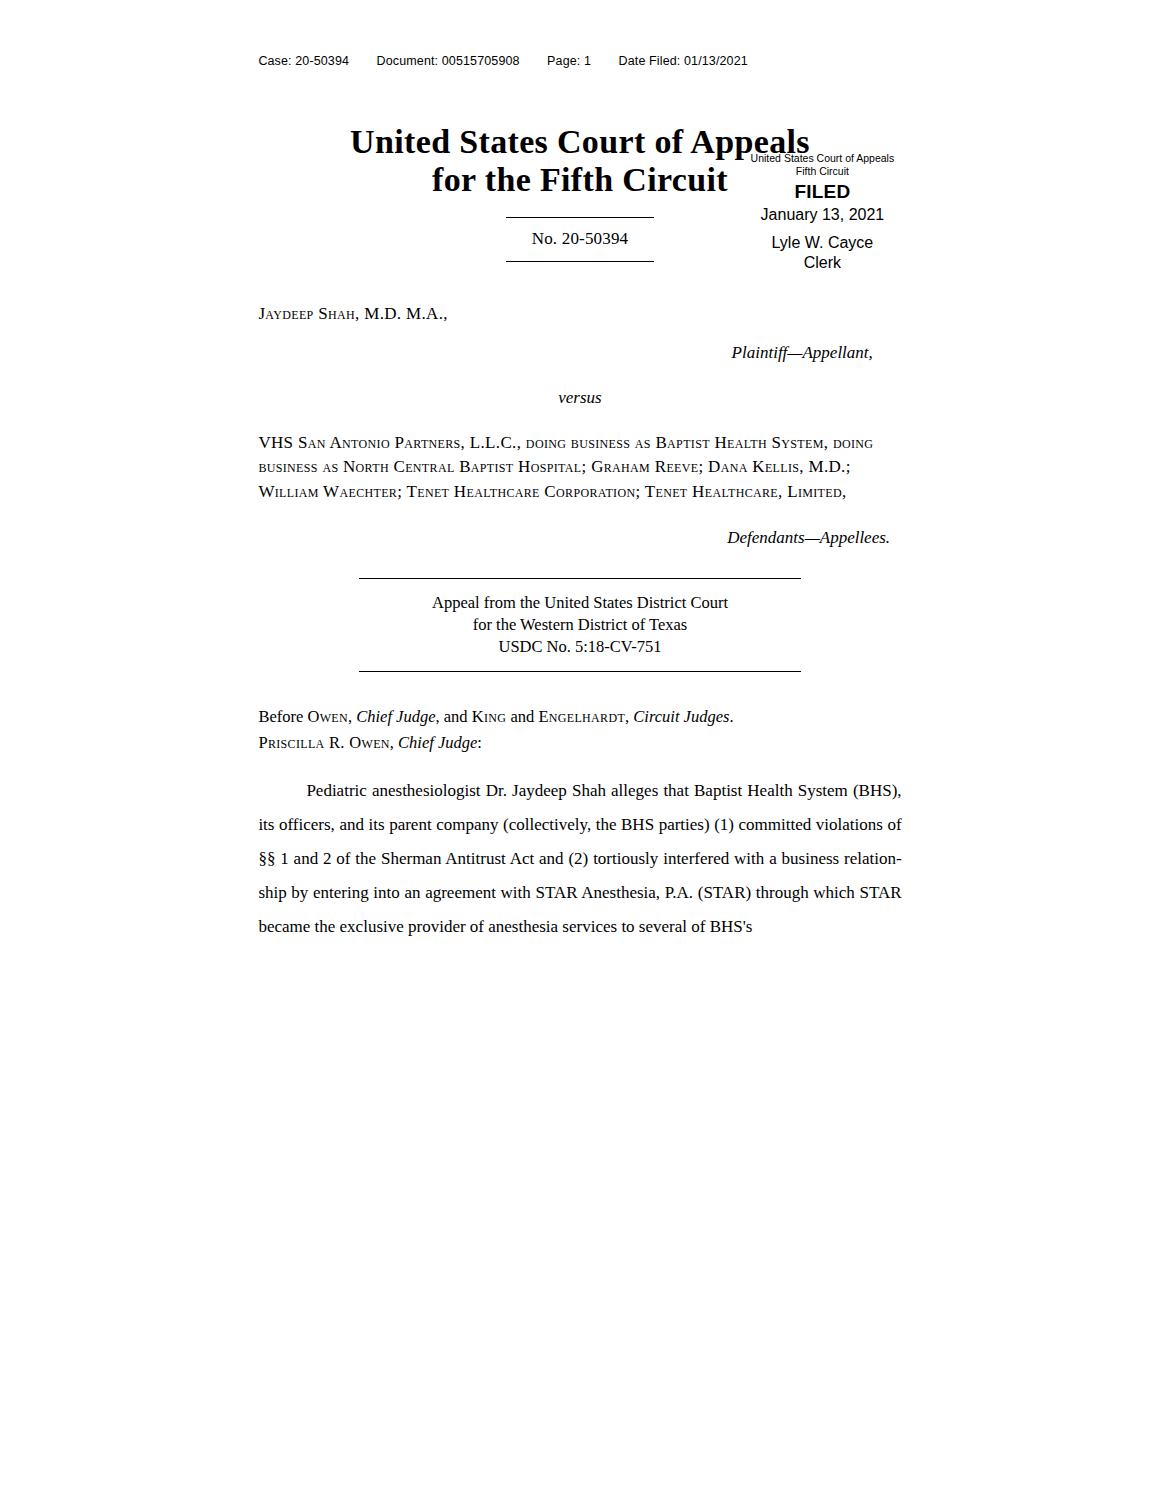Case: 20-50394 Document: 00515705908 Page: 1 Date Filed: 01/13/2021
United States Court of Appeals for the Fifth Circuit
United States Court of Appeals Fifth Circuit FILED January 13, 2021 Lyle W. Cayce Clerk
No. 20-50394
Jaydeep Shah, M.D. M.A.,
Plaintiff—Appellant,
versus
VHS San Antonio Partners, L.L.C., doing business as Baptist Health System, doing business as North Central Baptist Hospital; Graham Reeve; Dana Kellis, M.D.; William Waechter; Tenet Healthcare Corporation; Tenet Healthcare, Limited,
Defendants—Appellees.
Appeal from the United States District Court
for the Western District of Texas
USDC No. 5:18-CV-751
Before Owen, Chief Judge, and King and Engelhardt, Circuit Judges.
Priscilla R. Owen, Chief Judge:
Pediatric anesthesiologist Dr. Jaydeep Shah alleges that Baptist Health System (BHS), its officers, and its parent company (collectively, the BHS parties) (1) committed violations of §§ 1 and 2 of the Sherman Antitrust Act and (2) tortiously interfered with a business relationship by entering into an agreement with STAR Anesthesia, P.A. (STAR) through which STAR became the exclusive provider of anesthesia services to several of BHS's